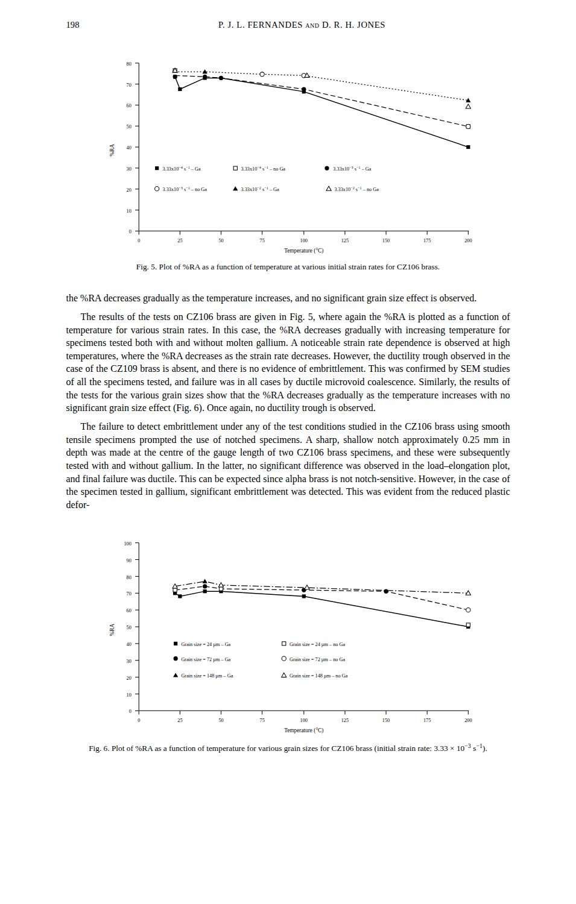198 P. J. L. FERNANDES and D. R. H. JONES
80 70 60 50 40 30 20 10 0 %RA 0 25 50 75 100 125 150 175 200 Temperature (°C) 3.33x10−4 s−1 – Ga 3.33x10−4 s−1 – no Ga 3.33x10−3 s−1 – Ga 3.33x10−3 s−1 – no Ga 3.33x10−2 s−1 – Ga 3.33x10−2 s−1 – no Ga
Fig. 5. Plot of %RA as a function of temperature at various initial strain rates for CZ106 brass.
the %RA decreases gradually as the temperature increases, and no significant grain size effect is observed.
The results of the tests on CZ106 brass are given in Fig. 5, where again the %RA is plotted as a function of temperature for various strain rates. In this case, the %RA decreases gradually with increasing temperature for specimens tested both with and without molten gallium. A noticeable strain rate dependence is observed at high temperatures, where the %RA decreases as the strain rate decreases. However, the ductility trough observed in the case of the CZ109 brass is absent, and there is no evidence of embrittlement. This was confirmed by SEM studies of all the specimens tested, and failure was in all cases by ductile microvoid coalescence. Similarly, the results of the tests for the various grain sizes show that the %RA decreases gradually as the temperature increases with no significant grain size effect (Fig. 6). Once again, no ductility trough is observed.
The failure to detect embrittlement under any of the test conditions studied in the CZ106 brass using smooth tensile specimens prompted the use of notched specimens. A sharp, shallow notch approximately 0.25 mm in depth was made at the centre of the gauge length of two CZ106 brass specimens, and these were subsequently tested with and without gallium. In the latter, no significant difference was observed in the load–elongation plot, and final failure was ductile. This can be expected since alpha brass is not notch-sensitive. However, in the case of the specimen tested in gallium, significant embrittlement was detected. This was evident from the reduced plastic defor-
100 90 80 70 60 50 40 30 20 10 0 %RA 0 25 50 75 100 125 150 175 200 Temperature (°C) Grain size = 24 µm – Ga Grain size = 24 µm – no Ga Grain size = 72 µm – Ga Grain size = 72 µm – no Ga Grain size = 148 µm – Ga Grain size = 148 µm – no Ga
Fig. 6. Plot of %RA as a function of temperature for various grain sizes for CZ106 brass (initial strain rate: 3.33 × 10−3 s−1).